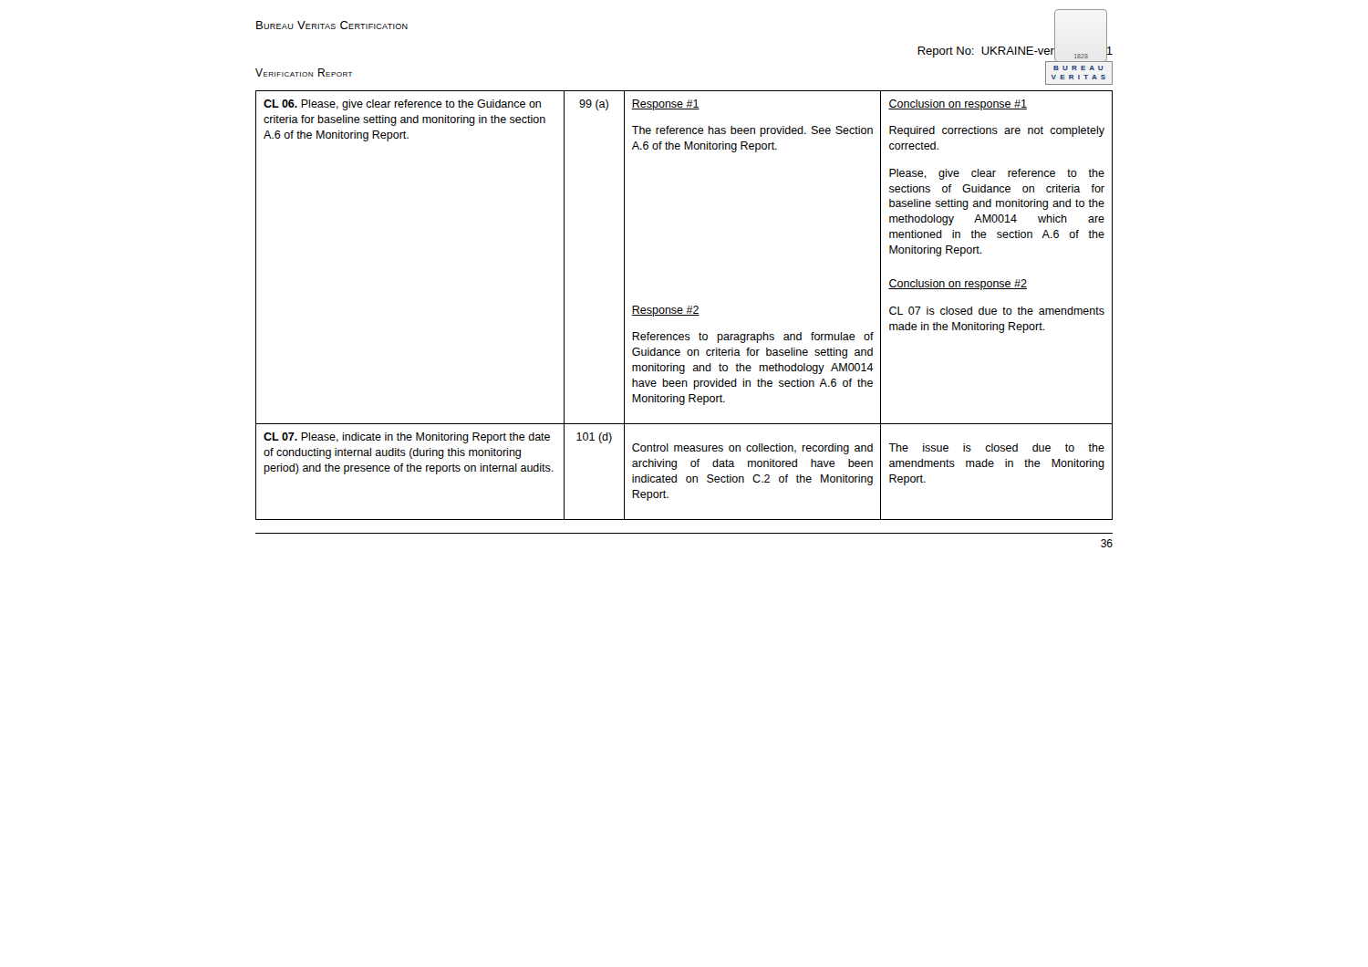Bureau Veritas Certification
Report No: UKRAINE-ver/0281/2011
Verification Report
B U R E A U
V E R I T A S
| CL 06. Please, give clear reference to the Guidance on criteria for baseline setting and monitoring in the section A.6 of the Monitoring Report. | 99 (a) | Response #1 The reference has been provided. See Section A.6 of the Monitoring Report. Response #2 References to paragraphs and formulae of Guidance on criteria for baseline setting and monitoring and to the methodology AM0014 have been provided in the section A.6 of the Monitoring Report. | Conclusion on response #1 Required corrections are not completely corrected. Please, give clear reference to the sections of Guidance on criteria for baseline setting and monitoring and to the methodology AM0014 which are mentioned in the section A.6 of the Monitoring Report. Conclusion on response #2 CL 07 is closed due to the amendments made in the Monitoring Report. |
| CL 07. Please, indicate in the Monitoring Report the date of conducting internal audits (during this monitoring period) and the presence of the reports on internal audits. | 101 (d) | Control measures on collection, recording and archiving of data monitored have been indicated on Section C.2 of the Monitoring Report. | The issue is closed due to the amendments made in the Monitoring Report. |
36